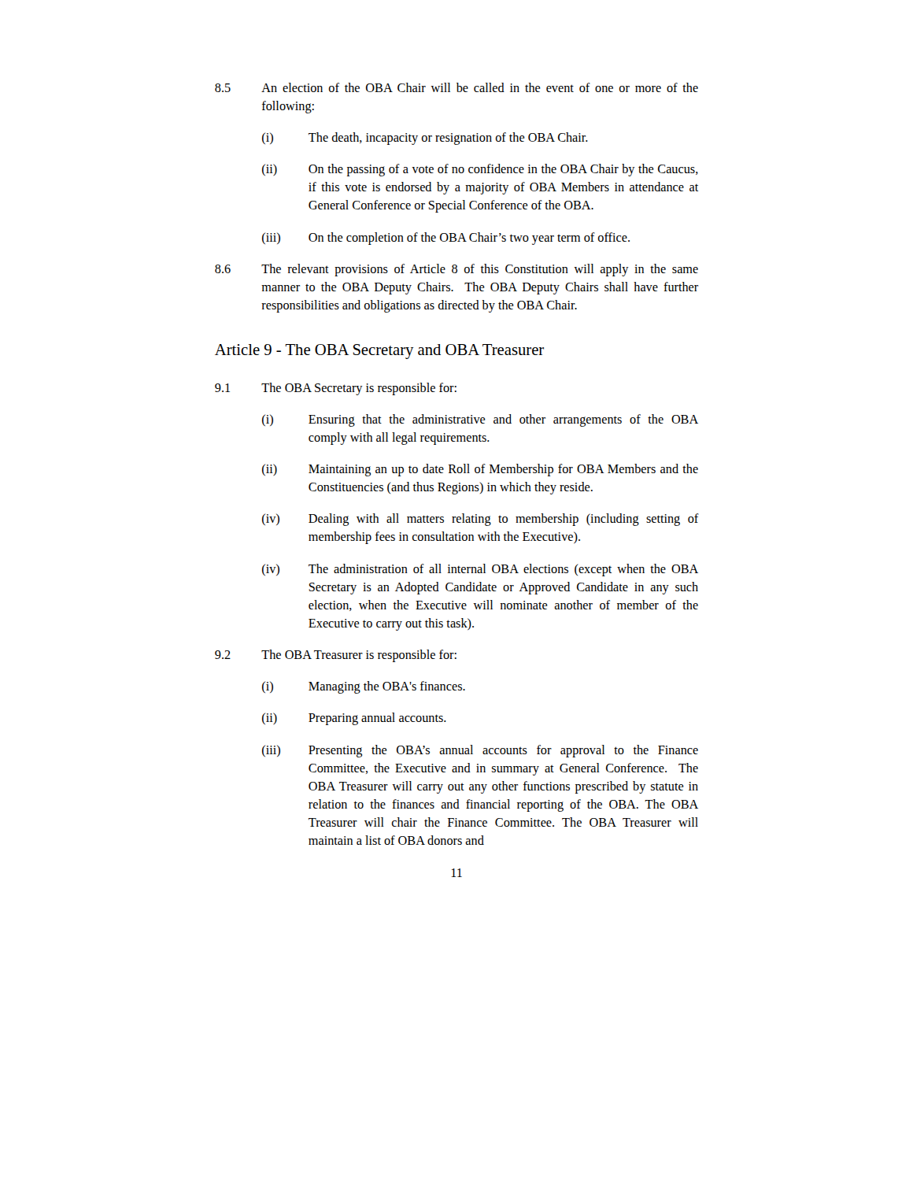8.5
An election of the OBA Chair will be called in the event of one or more of the following:
(i)
The death, incapacity or resignation of the OBA Chair.
(ii)
On the passing of a vote of no confidence in the OBA Chair by the Caucus, if this vote is endorsed by a majority of OBA Members in attendance at General Conference or Special Conference of the OBA.
(iii)
On the completion of the OBA Chair’s two year term of office.
8.6
The relevant provisions of Article 8 of this Constitution will apply in the same manner to the OBA Deputy Chairs. The OBA Deputy Chairs shall have further responsibilities and obligations as directed by the OBA Chair.
Article 9 - The OBA Secretary and OBA Treasurer
9.1
The OBA Secretary is responsible for:
(i)
Ensuring that the administrative and other arrangements of the OBA comply with all legal requirements.
(ii)
Maintaining an up to date Roll of Membership for OBA Members and the Constituencies (and thus Regions) in which they reside.
(iv)
Dealing with all matters relating to membership (including setting of membership fees in consultation with the Executive).
(iv)
The administration of all internal OBA elections (except when the OBA Secretary is an Adopted Candidate or Approved Candidate in any such election, when the Executive will nominate another of member of the Executive to carry out this task).
9.2
The OBA Treasurer is responsible for:
(i)
Managing the OBA's finances.
(ii)
Preparing annual accounts.
(iii)
Presenting the OBA’s annual accounts for approval to the Finance Committee, the Executive and in summary at General Conference. The OBA Treasurer will carry out any other functions prescribed by statute in relation to the finances and financial reporting of the OBA. The OBA Treasurer will chair the Finance Committee. The OBA Treasurer will maintain a list of OBA donors and
11